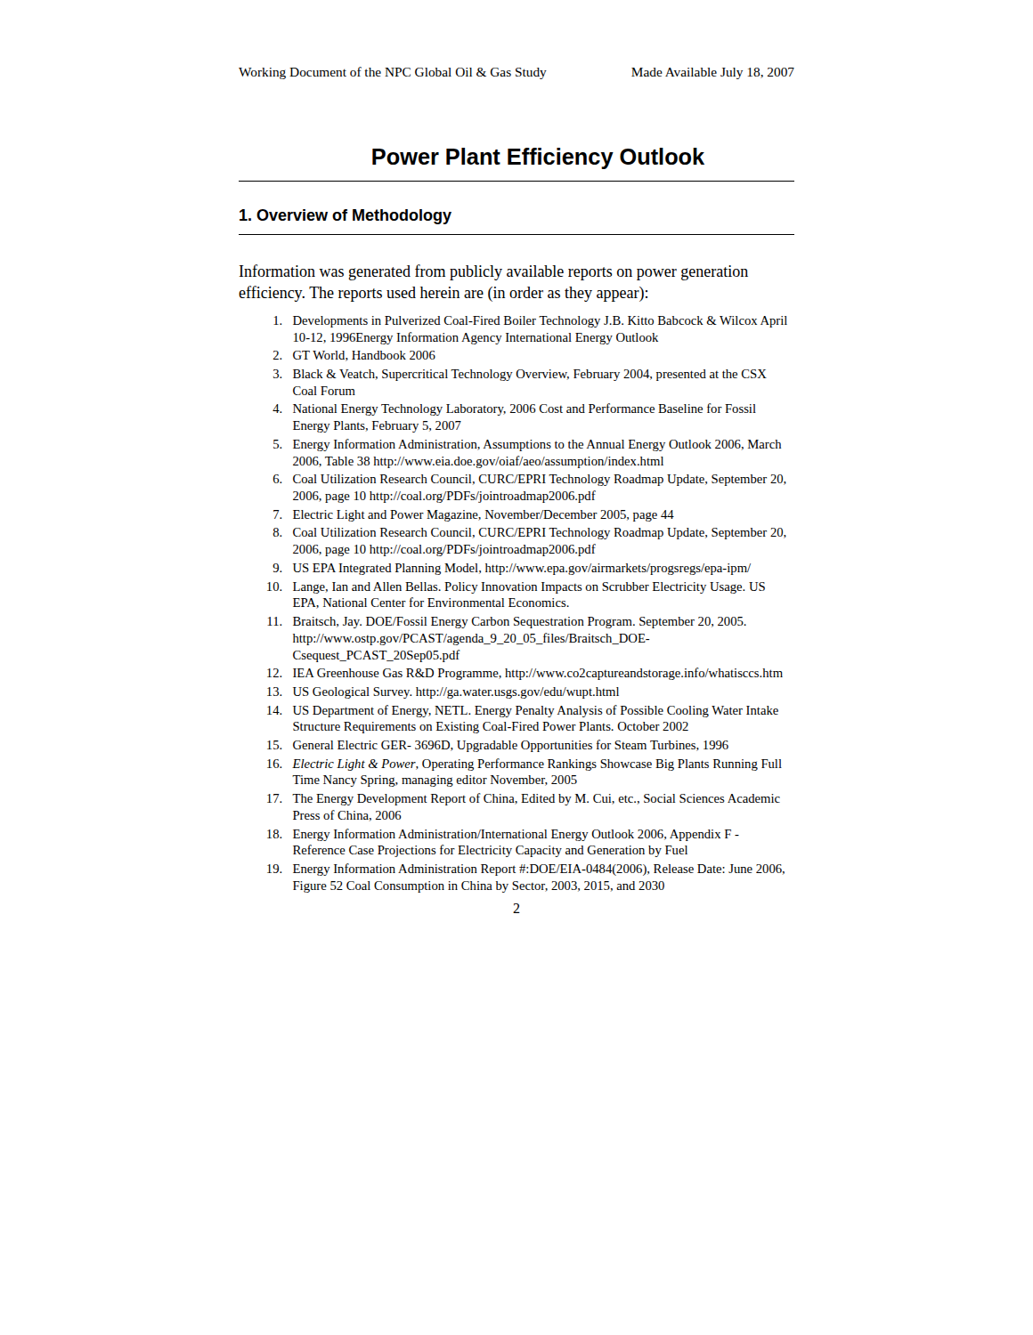Working Document of the NPC Global Oil & Gas Study Made Available July 18, 2007
Power Plant Efficiency Outlook
1. Overview of Methodology
Information was generated from publicly available reports on power generation efficiency. The reports used herein are (in order as they appear):
Developments in Pulverized Coal-Fired Boiler Technology J.B. Kitto Babcock & Wilcox April 10-12, 1996Energy Information Agency International Energy Outlook
GT World, Handbook 2006
Black & Veatch, Supercritical Technology Overview, February 2004, presented at the CSX Coal Forum
National Energy Technology Laboratory, 2006 Cost and Performance Baseline for Fossil Energy Plants, February 5, 2007
Energy Information Administration, Assumptions to the Annual Energy Outlook 2006, March 2006, Table 38 http://www.eia.doe.gov/oiaf/aeo/assumption/index.html
Coal Utilization Research Council, CURC/EPRI Technology Roadmap Update, September 20, 2006, page 10 http://coal.org/PDFs/jointroadmap2006.pdf
Electric Light and Power Magazine, November/December 2005, page 44
Coal Utilization Research Council, CURC/EPRI Technology Roadmap Update, September 20, 2006, page 10 http://coal.org/PDFs/jointroadmap2006.pdf
US EPA Integrated Planning Model, http://www.epa.gov/airmarkets/progsregs/epa-ipm/
Lange, Ian and Allen Bellas. Policy Innovation Impacts on Scrubber Electricity Usage. US EPA, National Center for Environmental Economics.
Braitsch, Jay. DOE/Fossil Energy Carbon Sequestration Program. September 20, 2005. http://www.ostp.gov/PCAST/agenda_9_20_05_files/Braitsch_DOE-Csequest_PCAST_20Sep05.pdf
IEA Greenhouse Gas R&D Programme, http://www.co2captureandstorage.info/whatisccs.htm
US Geological Survey. http://ga.water.usgs.gov/edu/wupt.html
US Department of Energy, NETL. Energy Penalty Analysis of Possible Cooling Water Intake Structure Requirements on Existing Coal-Fired Power Plants. October 2002
General Electric GER- 3696D, Upgradable Opportunities for Steam Turbines, 1996
Electric Light & Power, Operating Performance Rankings Showcase Big Plants Running Full Time Nancy Spring, managing editor November, 2005
The Energy Development Report of China, Edited by M. Cui, etc., Social Sciences Academic Press of China, 2006
Energy Information Administration/International Energy Outlook 2006, Appendix F - Reference Case Projections for Electricity Capacity and Generation by Fuel
Energy Information Administration Report #:DOE/EIA-0484(2006), Release Date: June 2006, Figure 52 Coal Consumption in China by Sector, 2003, 2015, and 2030
2